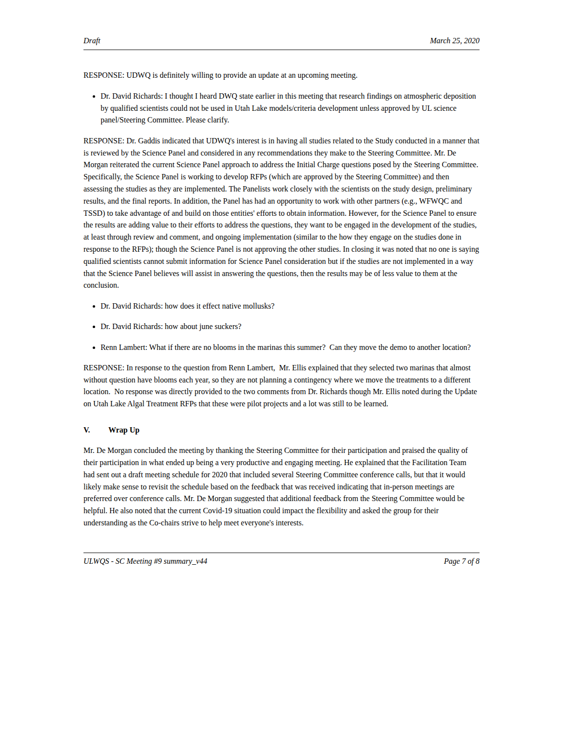Draft March 25, 2020
RESPONSE: UDWQ is definitely willing to provide an update at an upcoming meeting.
Dr. David Richards: I thought I heard DWQ state earlier in this meeting that research findings on atmospheric deposition by qualified scientists could not be used in Utah Lake models/criteria development unless approved by UL science panel/Steering Committee. Please clarify.
RESPONSE: Dr. Gaddis indicated that UDWQ's interest is in having all studies related to the Study conducted in a manner that is reviewed by the Science Panel and considered in any recommendations they make to the Steering Committee. Mr. De Morgan reiterated the current Science Panel approach to address the Initial Charge questions posed by the Steering Committee. Specifically, the Science Panel is working to develop RFPs (which are approved by the Steering Committee) and then assessing the studies as they are implemented. The Panelists work closely with the scientists on the study design, preliminary results, and the final reports. In addition, the Panel has had an opportunity to work with other partners (e.g., WFWQC and TSSD) to take advantage of and build on those entities' efforts to obtain information. However, for the Science Panel to ensure the results are adding value to their efforts to address the questions, they want to be engaged in the development of the studies, at least through review and comment, and ongoing implementation (similar to the how they engage on the studies done in response to the RFPs); though the Science Panel is not approving the other studies. In closing it was noted that no one is saying qualified scientists cannot submit information for Science Panel consideration but if the studies are not implemented in a way that the Science Panel believes will assist in answering the questions, then the results may be of less value to them at the conclusion.
Dr. David Richards: how does it effect native mollusks?
Dr. David Richards: how about june suckers?
Renn Lambert: What if there are no blooms in the marinas this summer? Can they move the demo to another location?
RESPONSE: In response to the question from Renn Lambert, Mr. Ellis explained that they selected two marinas that almost without question have blooms each year, so they are not planning a contingency where we move the treatments to a different location. No response was directly provided to the two comments from Dr. Richards though Mr. Ellis noted during the Update on Utah Lake Algal Treatment RFPs that these were pilot projects and a lot was still to be learned.
V. Wrap Up
Mr. De Morgan concluded the meeting by thanking the Steering Committee for their participation and praised the quality of their participation in what ended up being a very productive and engaging meeting. He explained that the Facilitation Team had sent out a draft meeting schedule for 2020 that included several Steering Committee conference calls, but that it would likely make sense to revisit the schedule based on the feedback that was received indicating that in-person meetings are preferred over conference calls. Mr. De Morgan suggested that additional feedback from the Steering Committee would be helpful. He also noted that the current Covid-19 situation could impact the flexibility and asked the group for their understanding as the Co-chairs strive to help meet everyone's interests.
ULWQS - SC Meeting #9 summary_v44 Page 7 of 8